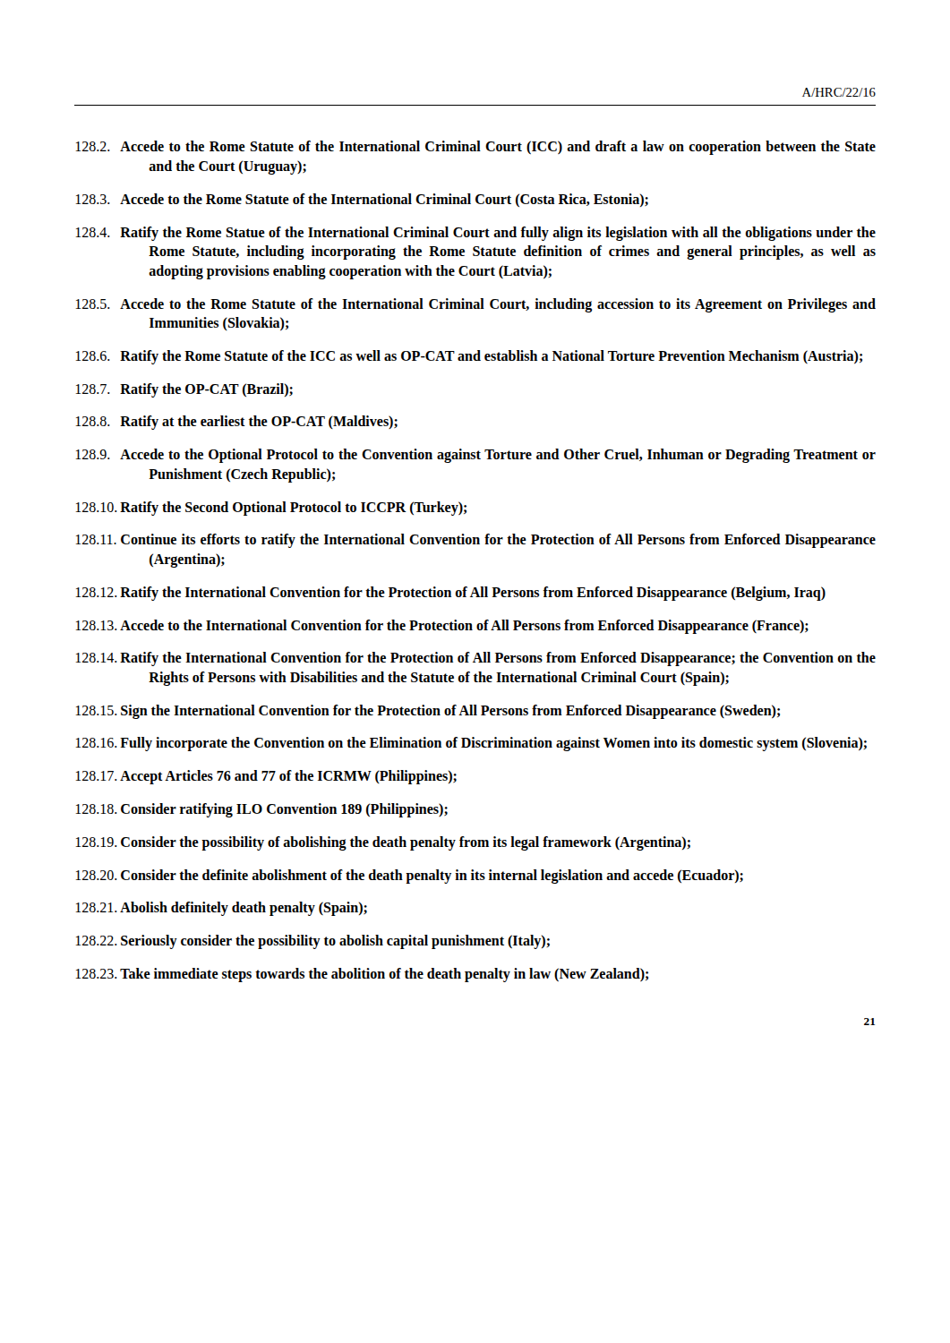A/HRC/22/16
128.2. Accede to the Rome Statute of the International Criminal Court (ICC) and draft a law on cooperation between the State and the Court (Uruguay);
128.3. Accede to the Rome Statute of the International Criminal Court (Costa Rica, Estonia);
128.4. Ratify the Rome Statue of the International Criminal Court and fully align its legislation with all the obligations under the Rome Statute, including incorporating the Rome Statute definition of crimes and general principles, as well as adopting provisions enabling cooperation with the Court (Latvia);
128.5. Accede to the Rome Statute of the International Criminal Court, including accession to its Agreement on Privileges and Immunities (Slovakia);
128.6. Ratify the Rome Statute of the ICC as well as OP-CAT and establish a National Torture Prevention Mechanism (Austria);
128.7. Ratify the OP-CAT (Brazil);
128.8. Ratify at the earliest the OP-CAT (Maldives);
128.9. Accede to the Optional Protocol to the Convention against Torture and Other Cruel, Inhuman or Degrading Treatment or Punishment (Czech Republic);
128.10. Ratify the Second Optional Protocol to ICCPR (Turkey);
128.11. Continue its efforts to ratify the International Convention for the Protection of All Persons from Enforced Disappearance (Argentina);
128.12. Ratify the International Convention for the Protection of All Persons from Enforced Disappearance (Belgium, Iraq)
128.13. Accede to the International Convention for the Protection of All Persons from Enforced Disappearance (France);
128.14. Ratify the International Convention for the Protection of All Persons from Enforced Disappearance; the Convention on the Rights of Persons with Disabilities and the Statute of the International Criminal Court (Spain);
128.15. Sign the International Convention for the Protection of All Persons from Enforced Disappearance (Sweden);
128.16. Fully incorporate the Convention on the Elimination of Discrimination against Women into its domestic system (Slovenia);
128.17. Accept Articles 76 and 77 of the ICRMW (Philippines);
128.18. Consider ratifying ILO Convention 189 (Philippines);
128.19. Consider the possibility of abolishing the death penalty from its legal framework (Argentina);
128.20. Consider the definite abolishment of the death penalty in its internal legislation and accede (Ecuador);
128.21. Abolish definitely death penalty (Spain);
128.22. Seriously consider the possibility to abolish capital punishment (Italy);
128.23. Take immediate steps towards the abolition of the death penalty in law (New Zealand);
21